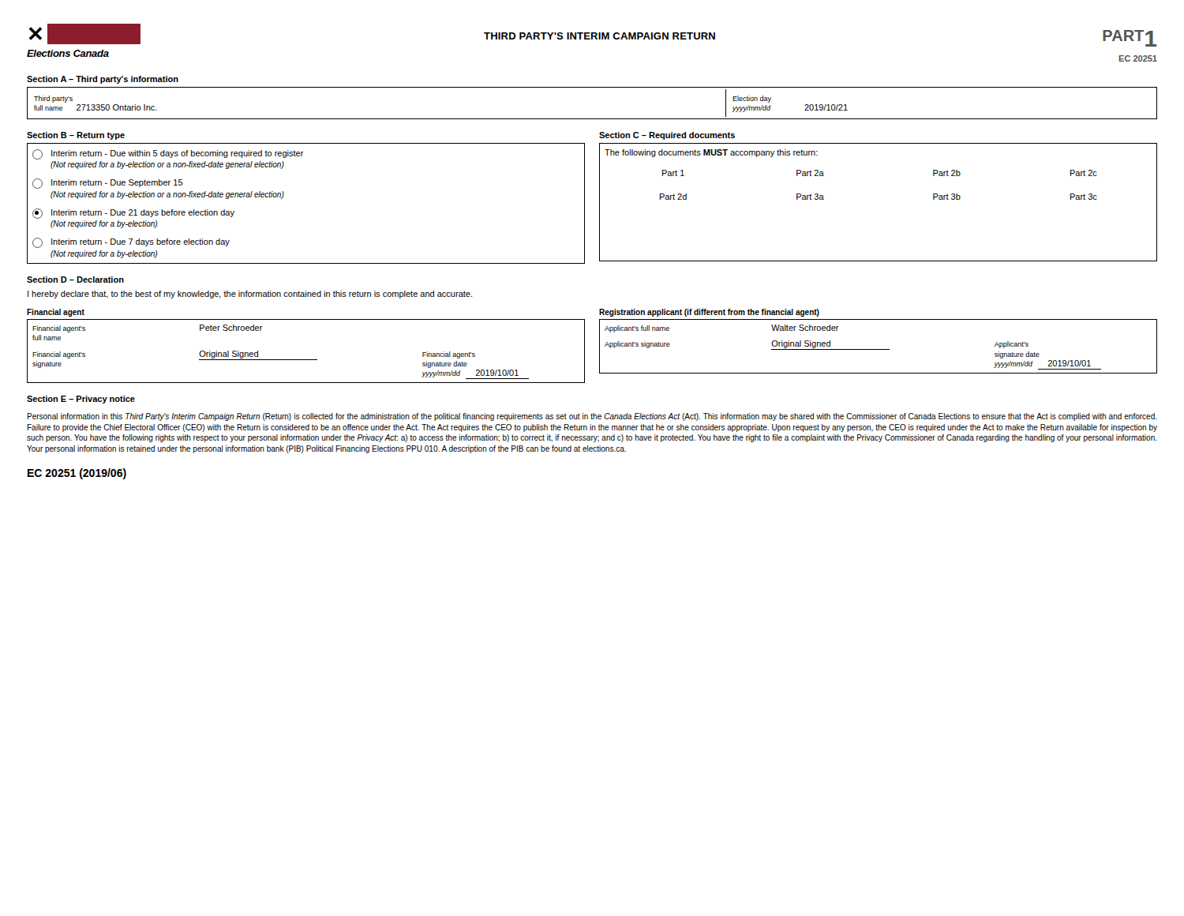✕
Elections Canada
THIRD PARTY'S INTERIM CAMPAIGN RETURN
PART 1
EC 20251
Section A – Third party's information
| Third party's full name 2713350 Ontario Inc. | Election day yyyy/mm/dd 2019/10/21 |
Section B – Return type
Interim return - Due within 5 days of becoming required to register
(Not required for a by-election or a non-fixed-date general election)
Interim return - Due September 15
(Not required for a by-election or a non-fixed-date general election)
Interim return - Due 21 days before election day
(Not required for a by-election)
Interim return - Due 7 days before election day
(Not required for a by-election)
Section C – Required documents
The following documents MUST accompany this return:
Part 1
Part 2a
Part 2b
Part 2c
Part 2d
Part 3a
Part 3b
Part 3c
Section D – Declaration
I hereby declare that, to the best of my knowledge, the information contained in this return is complete and accurate.
Financial agent
| Financial agent's full name | Peter Schroeder | |
| Financial agent's signature | Original Signed | Financial agent's signature date yyyy/mm/dd 2019/10/01 |
Registration applicant (if different from the financial agent)
| Applicant's full name | Walter Schroeder | |
| Applicant's signature | Original Signed | Applicant's signature date yyyy/mm/dd 2019/10/01 |
Section E – Privacy notice
Personal information in this Third Party's Interim Campaign Return (Return) is collected for the administration of the political financing requirements as set out in the Canada Elections Act (Act). This information may be shared with the Commissioner of Canada Elections to ensure that the Act is complied with and enforced. Failure to provide the Chief Electoral Officer (CEO) with the Return is considered to be an offence under the Act. The Act requires the CEO to publish the Return in the manner that he or she considers appropriate. Upon request by any person, the CEO is required under the Act to make the Return available for inspection by such person. You have the following rights with respect to your personal information under the Privacy Act: a) to access the information; b) to correct it, if necessary; and c) to have it protected. You have the right to file a complaint with the Privacy Commissioner of Canada regarding the handling of your personal information. Your personal information is retained under the personal information bank (PIB) Political Financing Elections PPU 010. A description of the PIB can be found at elections.ca.
EC 20251 (2019/06)